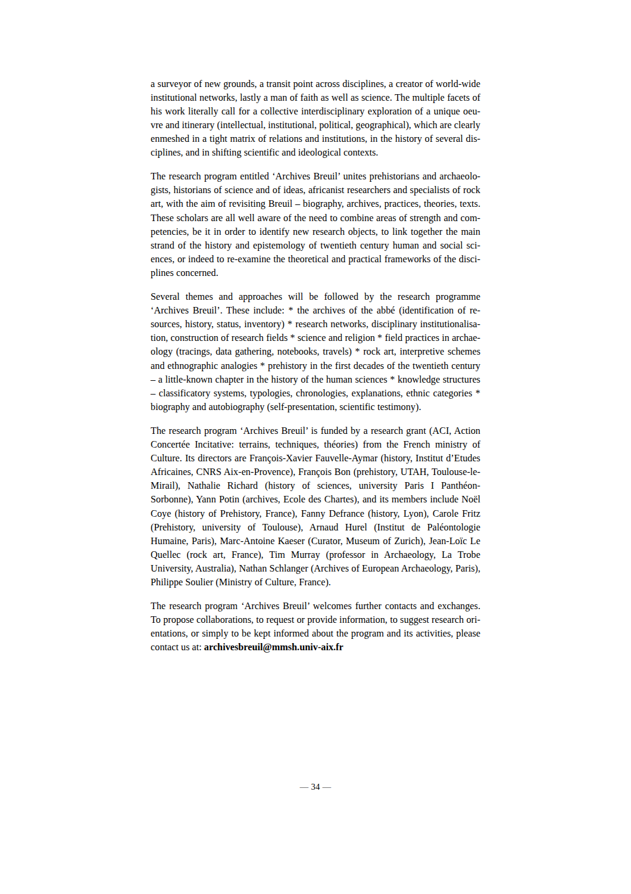a surveyor of new grounds, a transit point across disciplines, a creator of world-wide institutional networks, lastly a man of faith as well as science. The multiple facets of his work literally call for a collective interdisciplinary exploration of a unique oeuvre and itinerary (intellectual, institutional, political, geographical), which are clearly enmeshed in a tight matrix of relations and institutions, in the history of several disciplines, and in shifting scientific and ideological contexts.
The research program entitled ‘Archives Breuil’ unites prehistorians and archaeologists, historians of science and of ideas, africanist researchers and specialists of rock art, with the aim of revisiting Breuil – biography, archives, practices, theories, texts. These scholars are all well aware of the need to combine areas of strength and competencies, be it in order to identify new research objects, to link together the main strand of the history and epistemology of twentieth century human and social sciences, or indeed to re-examine the theoretical and practical frameworks of the disciplines concerned.
Several themes and approaches will be followed by the research programme ‘Archives Breuil’. These include: * the archives of the abbé (identification of resources, history, status, inventory) * research networks, disciplinary institutionalisation, construction of research fields * science and religion * field practices in archaeology (tracings, data gathering, notebooks, travels) * rock art, interpretive schemes and ethnographic analogies * prehistory in the first decades of the twentieth century – a little-known chapter in the history of the human sciences * knowledge structures – classificatory systems, typologies, chronologies, explanations, ethnic categories * biography and autobiography (self-presentation, scientific testimony).
The research program ‘Archives Breuil’ is funded by a research grant (ACI, Action Concertée Incitative: terrains, techniques, théories) from the French ministry of Culture. Its directors are François-Xavier Fauvelle-Aymar (history, Institut d’Etudes Africaines, CNRS Aix-en-Provence), François Bon (prehistory, UTAH, Toulouse-le-Mirail), Nathalie Richard (history of sciences, university Paris I Panthéon-Sorbonne), Yann Potin (archives, Ecole des Chartes), and its members include Noël Coye (history of Prehistory, France), Fanny Defrance (history, Lyon), Carole Fritz (Prehistory, university of Toulouse), Arnaud Hurel (Institut de Paléontologie Humaine, Paris), Marc-Antoine Kaeser (Curator, Museum of Zurich), Jean-Loïc Le Quellec (rock art, France), Tim Murray (professor in Archaeology, La Trobe University, Australia), Nathan Schlanger (Archives of European Archaeology, Paris), Philippe Soulier (Ministry of Culture, France).
The research program ‘Archives Breuil’ welcomes further contacts and exchanges. To propose collaborations, to request or provide information, to suggest research orientations, or simply to be kept informed about the program and its activities, please contact us at: archivesbreuil@mmsh.univ-aix.fr
— 34 —